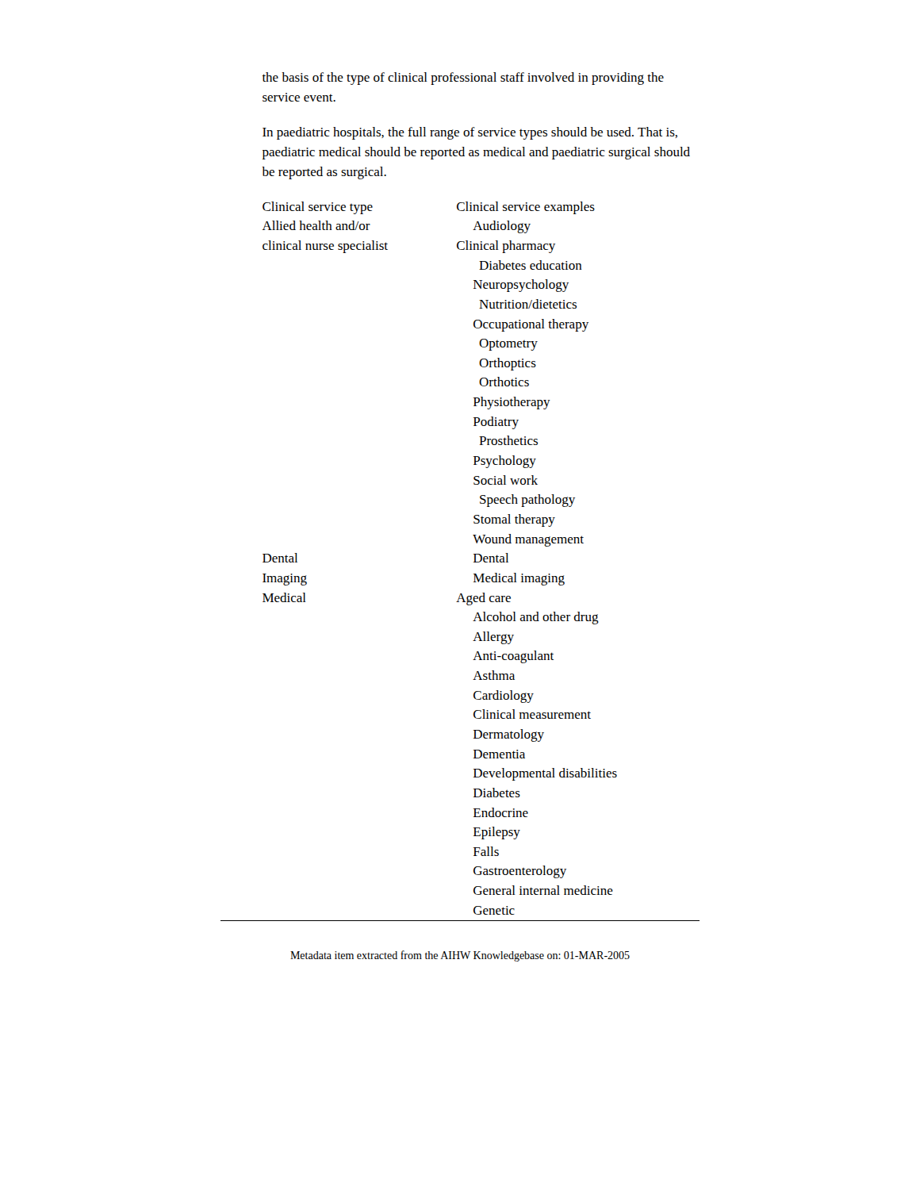the basis of the type of clinical professional staff involved in providing the service event.
In paediatric hospitals, the full range of service types should be used. That is, paediatric medical should be reported as medical and paediatric surgical should be reported as surgical.
| Clinical service type | Clinical service examples |
| Allied health and/or | Audiology |
| clinical nurse specialist | Clinical pharmacy |
| | Diabetes education |
| | Neuropsychology |
| | Nutrition/dietetics |
| | Occupational therapy |
| | Optometry |
| | Orthoptics |
| | Orthotics |
| | Physiotherapy |
| | Podiatry |
| | Prosthetics |
| | Psychology |
| | Social work |
| | Speech pathology |
| | Stomal therapy |
| | Wound management |
| Dental | Dental |
| Imaging | Medical imaging |
| Medical | Aged care |
| | Alcohol and other drug |
| | Allergy |
| | Anti-coagulant |
| | Asthma |
| | Cardiology |
| | Clinical measurement |
| | Dermatology |
| | Dementia |
| | Developmental disabilities |
| | Diabetes |
| | Endocrine |
| | Epilepsy |
| | Falls |
| | Gastroenterology |
| | General internal medicine |
| | Genetic |
Metadata item extracted from the AIHW Knowledgebase on: 01-MAR-2005